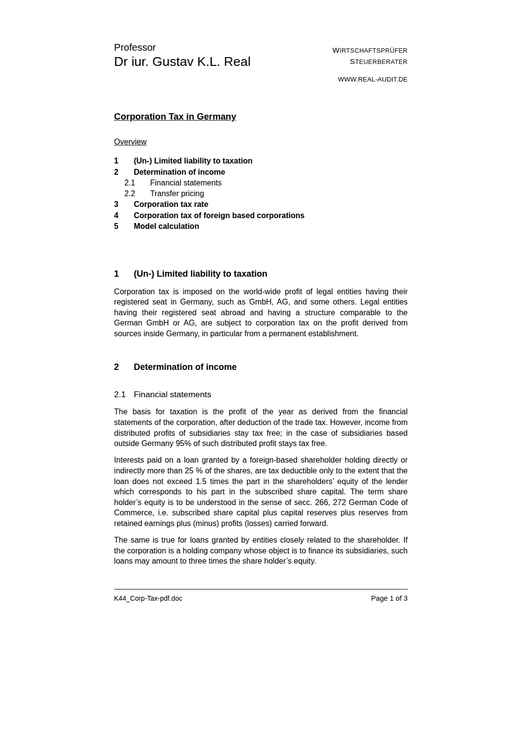Professor
Dr iur. Gustav K.L. Real
WIRTSCHAFTSPRÜFER
STEUERBERATER
WWW.REAL-AUDIT.DE
Corporation Tax in Germany
Overview
1(Un-) Limited liability to taxation
2 Determination of income
2.1 Financial statements
2.2 Transfer pricing
3 Corporation tax rate
4 Corporation tax of foreign based corporations
5 Model calculation
1(Un-) Limited liability to taxation
Corporation tax is imposed on the world-wide profit of legal entities having their registered seat in Germany, such as GmbH, AG, and some others. Legal entities having their registered seat abroad and having a structure comparable to the German GmbH or AG, are subject to corporation tax on the profit derived from sources inside Germany, in particular from a permanent establishment.
2 Determination of income
2.1 Financial statements
The basis for taxation is the profit of the year as derived from the financial statements of the corporation, after deduction of the trade tax. However, income from distributed profits of subsidiaries stay tax free; in the case of subsidiaries based outside Germany 95% of such distributed profit stays tax free.
Interests paid on a loan granted by a foreign-based shareholder holding directly or indirectly more than 25 % of the shares, are tax deductible only to the extent that the loan does not exceed 1.5 times the part in the shareholders’ equity of the lender which corresponds to his part in the subscribed share capital. The term share holder’s equity is to be understood in the sense of secc. 266, 272 German Code of Commerce, i.e. subscribed share capital plus capital reserves plus reserves from retained earnings plus (minus) profits (losses) carried forward.
The same is true for loans granted by entities closely related to the shareholder. If the corporation is a holding company whose object is to finance its subsidiaries, such loans may amount to three times the share holder’s equity.
K44_Corp-Tax-pdf.doc
Page 1 of 3